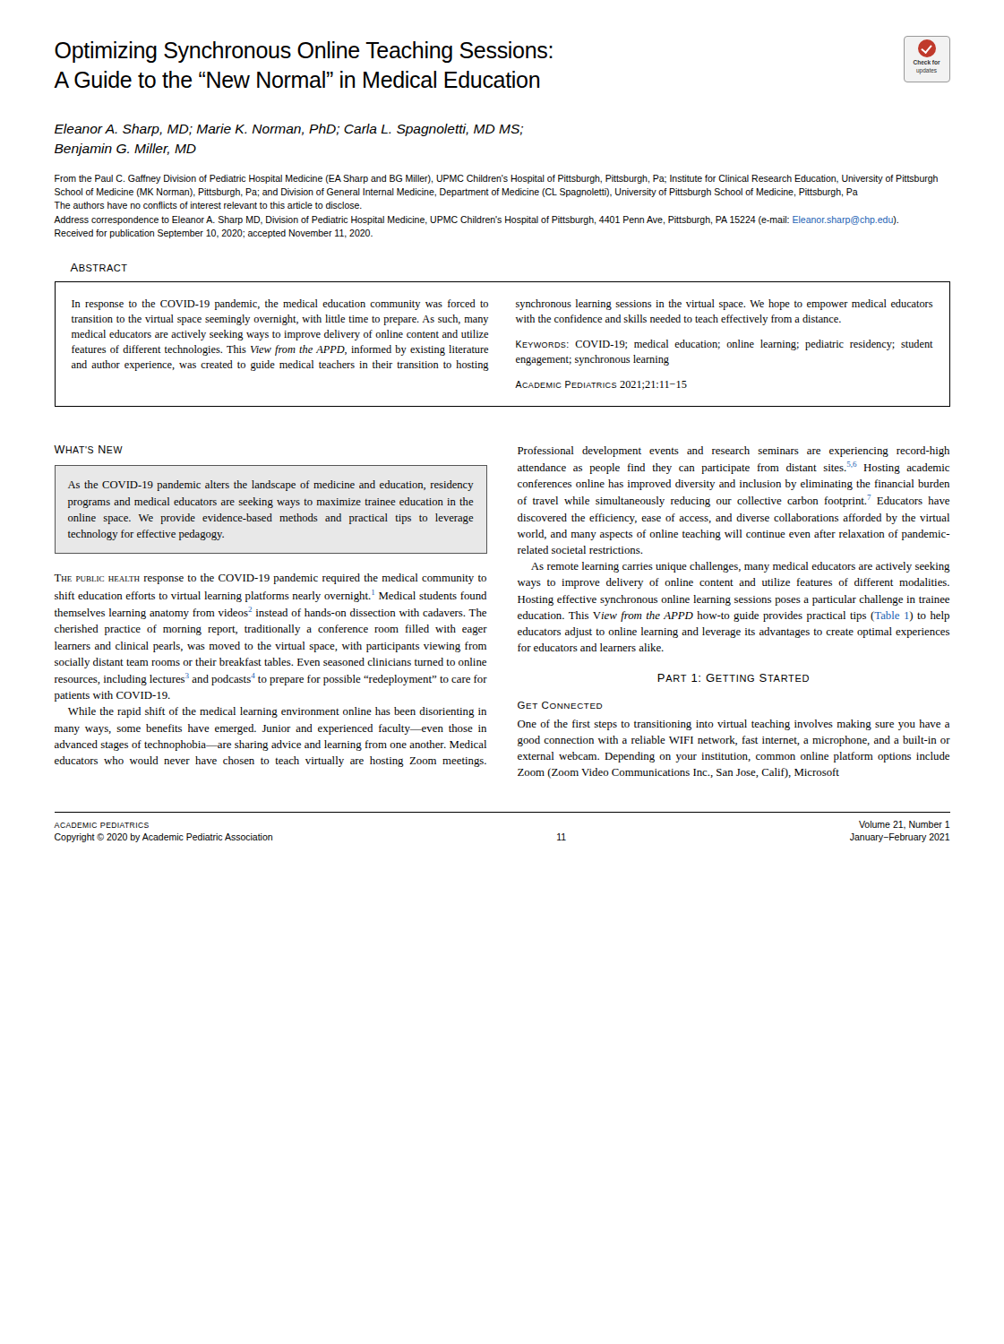Check for updates
Optimizing Synchronous Online Teaching Sessions:
A Guide to the “New Normal” in Medical Education
Eleanor A. Sharp, MD; Marie K. Norman, PhD; Carla L. Spagnoletti, MD MS;
Benjamin G. Miller, MD
From the Paul C. Gaffney Division of Pediatric Hospital Medicine (EA Sharp and BG Miller), UPMC Children's Hospital of Pittsburgh, Pittsburgh, Pa; Institute for Clinical Research Education, University of Pittsburgh School of Medicine (MK Norman), Pittsburgh, Pa; and Division of General Internal Medicine, Department of Medicine (CL Spagnoletti), University of Pittsburgh School of Medicine, Pittsburgh, Pa
The authors have no conflicts of interest relevant to this article to disclose.
Address correspondence to Eleanor A. Sharp MD, Division of Pediatric Hospital Medicine, UPMC Children's Hospital of Pittsburgh, 4401 Penn Ave, Pittsburgh, PA 15224 (e-mail: Eleanor.sharp@chp.edu).
Received for publication September 10, 2020; accepted November 11, 2020.
ABSTRACT
In response to the COVID-19 pandemic, the medical education community was forced to transition to the virtual space seemingly overnight, with little time to prepare. As such, many medical educators are actively seeking ways to improve delivery of online content and utilize features of different technologies. This View from the APPD, informed by existing literature and author experience, was created to guide medical teachers in their transition to hosting synchronous learning sessions in the virtual space. We hope to empower medical educators with the confidence and skills needed to teach effectively from a distance.
KEYWORDS: COVID-19; medical education; online learning; pediatric residency; student engagement; synchronous learning
ACADEMIC PEDIATRICS 2021;21:11−15
WHAT'S NEW
As the COVID-19 pandemic alters the landscape of medicine and education, residency programs and medical educators are seeking ways to maximize trainee education in the online space. We provide evidence-based methods and practical tips to leverage technology for effective pedagogy.
The public health response to the COVID-19 pandemic required the medical community to shift education efforts to virtual learning platforms nearly overnight.1 Medical students found themselves learning anatomy from videos2 instead of hands-on dissection with cadavers. The cherished practice of morning report, traditionally a conference room filled with eager learners and clinical pearls, was moved to the virtual space, with participants viewing from socially distant team rooms or their breakfast tables. Even seasoned clinicians turned to online resources, including lectures3 and podcasts4 to prepare for possible “redeployment” to care for patients with COVID-19.
While the rapid shift of the medical learning environment online has been disorienting in many ways, some benefits have emerged. Junior and experienced faculty—even those in advanced stages of technophobia—are sharing advice and learning from one another. Medical educators who would never have chosen to teach virtually are hosting Zoom meetings. Professional development events and research seminars are experiencing record-high attendance as people find they can participate from distant sites.5,6 Hosting academic conferences online has improved diversity and inclusion by eliminating the financial burden of travel while simultaneously reducing our collective carbon footprint.7 Educators have discovered the efficiency, ease of access, and diverse collaborations afforded by the virtual world, and many aspects of online teaching will continue even after relaxation of pandemic-related societal restrictions.
As remote learning carries unique challenges, many medical educators are actively seeking ways to improve delivery of online content and utilize features of different modalities. Hosting effective synchronous online learning sessions poses a particular challenge in trainee education. This View from the APPD how-to guide provides practical tips (Table 1) to help educators adjust to online learning and leverage its advantages to create optimal experiences for educators and learners alike.
PART 1: GETTING STARTED
GET CONNECTED
One of the first steps to transitioning into virtual teaching involves making sure you have a good connection with a reliable WIFI network, fast internet, a microphone, and a built-in or external webcam. Depending on your institution, common online platform options include Zoom (Zoom Video Communications Inc., San Jose, Calif), Microsoft
ACADEMIC PEDIATRICS
Copyright © 2020 by Academic Pediatric Association
11
Volume 21, Number 1
January−February 2021